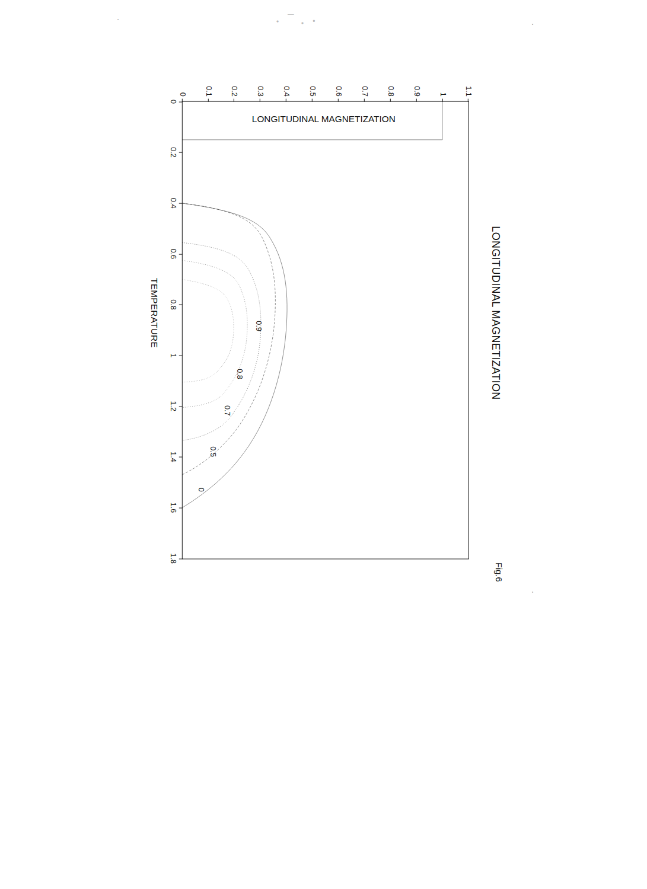. • — • • . .
Fig.6
LONGITUDINAL MAGNETIZATION
LONGITUDINAL MAGNETIZATION
TEMPERATURE
1.1
1
0.9
0.8
0.7
0.6
0.5
0.4
0.3
0.2
0.1
0
0
0.2
0.4
0.6
0.8
1
1.2
1.4
1.6
1.8 0.9 0.8 0.7 0.5 0